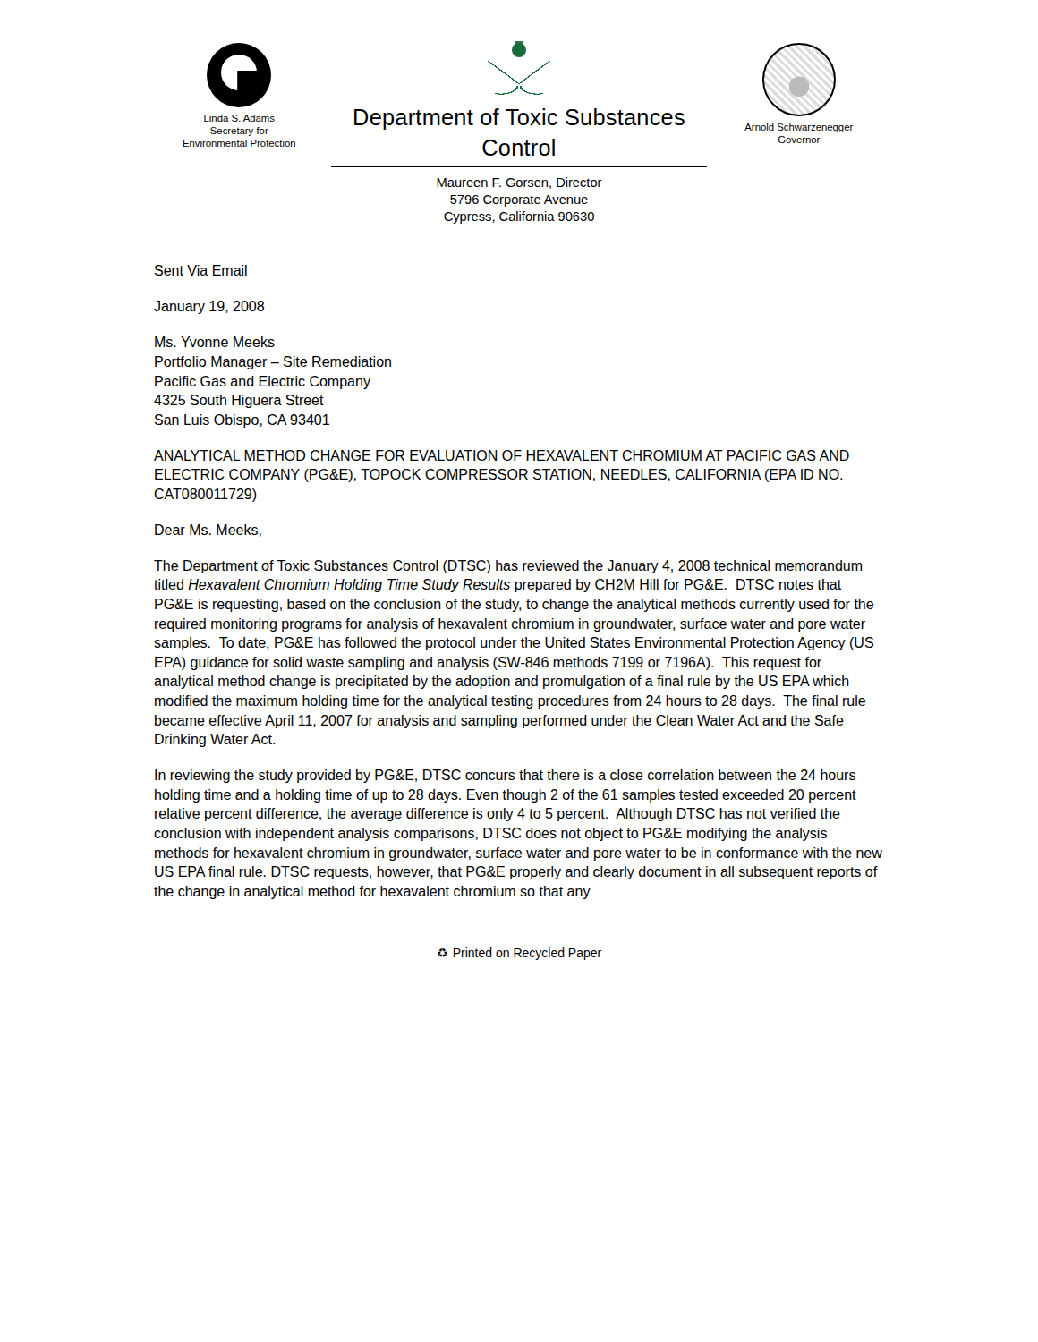Linda S. Adams
Secretary for
Environmental Protection
Department of Toxic Substances Control
Maureen F. Gorsen, Director 5796 Corporate Avenue
Cypress, California 90630
Arnold Schwarzenegger
Governor
Sent Via Email
January 19, 2008
Ms. Yvonne Meeks
Portfolio Manager – Site Remediation
Pacific Gas and Electric Company
4325 South Higuera Street
San Luis Obispo, CA 93401
ANALYTICAL METHOD CHANGE FOR EVALUATION OF HEXAVALENT CHROMIUM AT PACIFIC GAS AND ELECTRIC COMPANY (PG&E), TOPOCK COMPRESSOR STATION, NEEDLES, CALIFORNIA (EPA ID NO. CAT080011729)
Dear Ms. Meeks,
The Department of Toxic Substances Control (DTSC) has reviewed the January 4, 2008 technical memorandum titled Hexavalent Chromium Holding Time Study Results prepared by CH2M Hill for PG&E. DTSC notes that PG&E is requesting, based on the conclusion of the study, to change the analytical methods currently used for the required monitoring programs for analysis of hexavalent chromium in groundwater, surface water and pore water samples. To date, PG&E has followed the protocol under the United States Environmental Protection Agency (US EPA) guidance for solid waste sampling and analysis (SW-846 methods 7199 or 7196A). This request for analytical method change is precipitated by the adoption and promulgation of a final rule by the US EPA which modified the maximum holding time for the analytical testing procedures from 24 hours to 28 days. The final rule became effective April 11, 2007 for analysis and sampling performed under the Clean Water Act and the Safe Drinking Water Act.
In reviewing the study provided by PG&E, DTSC concurs that there is a close correlation between the 24 hours holding time and a holding time of up to 28 days. Even though 2 of the 61 samples tested exceeded 20 percent relative percent difference, the average difference is only 4 to 5 percent. Although DTSC has not verified the conclusion with independent analysis comparisons, DTSC does not object to PG&E modifying the analysis methods for hexavalent chromium in groundwater, surface water and pore water to be in conformance with the new US EPA final rule. DTSC requests, however, that PG&E properly and clearly document in all subsequent reports of the change in analytical method for hexavalent chromium so that any
♻Printed on Recycled Paper